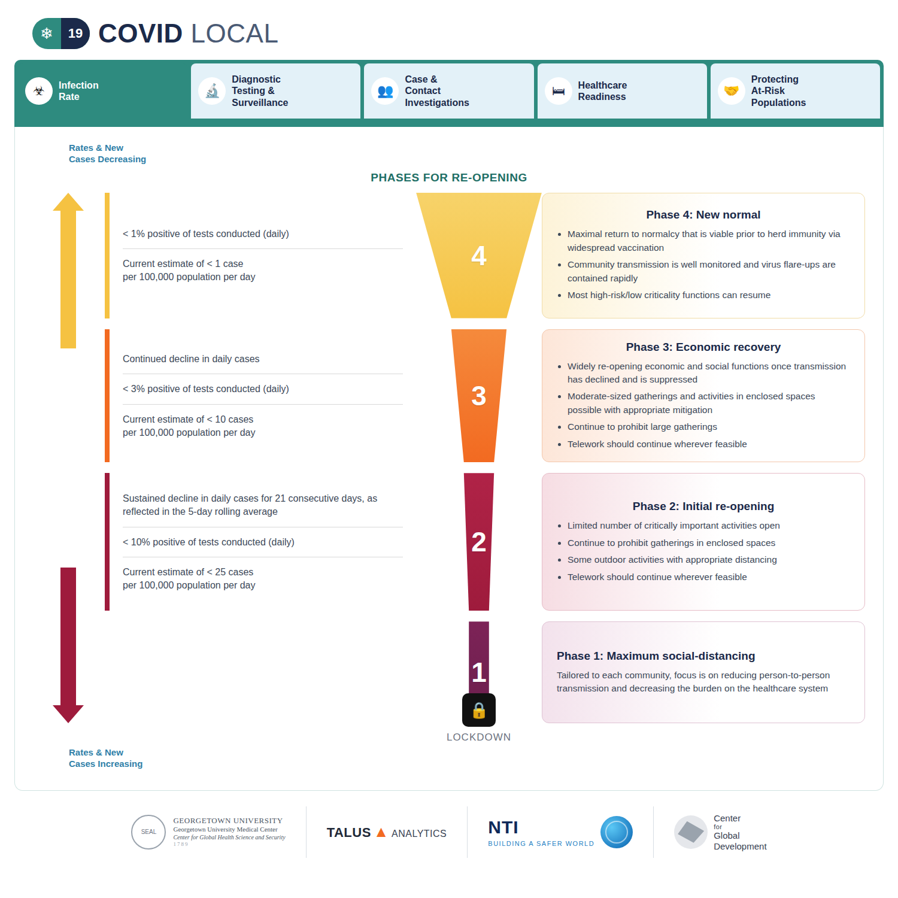❄
19
COVID LOCAL
☣
Infection
Rate
🔬
Diagnostic
Testing &
Surveillance
👥
Case &
Contact
Investigations
🛏
Healthcare
Readiness
🤝
Protecting
At-Risk
Populations
Rates & New
Cases Decreasing
PHASES FOR RE-OPENING
< 1% positive of tests conducted (daily)
Current estimate of < 1 case
per 100,000 population per day
4
Phase 4: New normal
Maximal return to normalcy that is viable prior to herd immunity via widespread vaccination
Community transmission is well monitored and virus flare-ups are contained rapidly
Most high-risk/low criticality functions can resume
Continued decline in daily cases
< 3% positive of tests conducted (daily)
Current estimate of < 10 cases
per 100,000 population per day
3
Phase 3: Economic recovery
Widely re-opening economic and social functions once transmission has declined and is suppressed
Moderate-sized gatherings and activities in enclosed spaces possible with appropriate mitigation
Continue to prohibit large gatherings
Telework should continue wherever feasible
Sustained decline in daily cases for 21 consecutive days, as reflected in the 5-day rolling average
< 10% positive of tests conducted (daily)
Current estimate of < 25 cases
per 100,000 population per day
2
Phase 2: Initial re-opening
Limited number of critically important activities open
Continue to prohibit gatherings in enclosed spaces
Some outdoor activities with appropriate distancing
Telework should continue wherever feasible
1
🔒
Phase 1: Maximum social-distancing
Tailored to each community, focus is on reducing person-to-person transmission and decreasing the burden on the healthcare system
LOCKDOWN
Rates & New
Cases Increasing
SEAL
GEORGETOWN UNIVERSITY
Georgetown University Medical Center
Center for Global Health Science and Security
1789
TALUS▲ANALYTICS
NTI
BUILDING A SAFER WORLD
Center
for
Global
Development